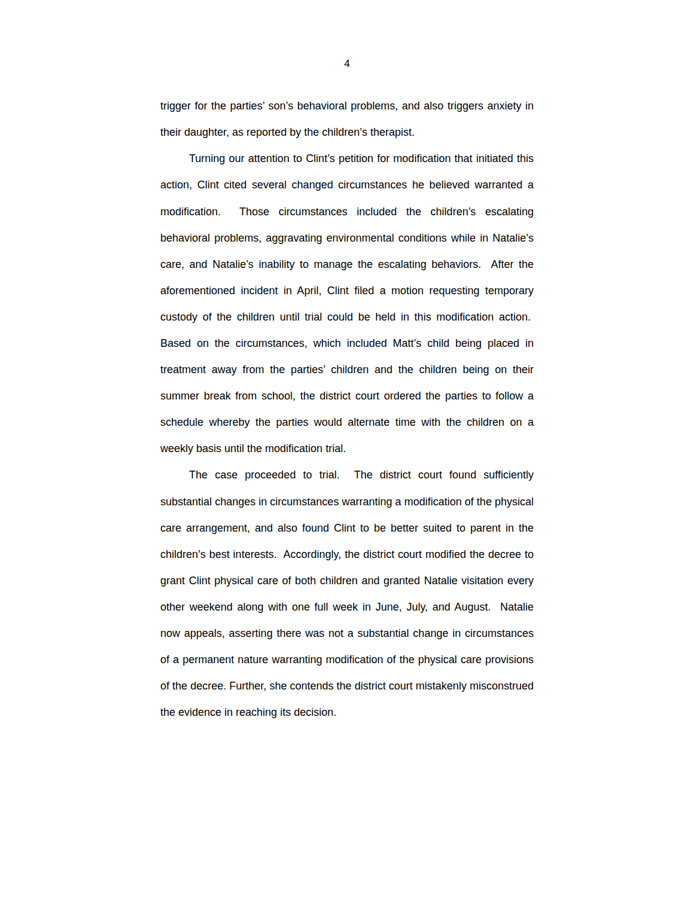4
trigger for the parties’ son’s behavioral problems, and also triggers anxiety in their daughter, as reported by the children’s therapist.
Turning our attention to Clint’s petition for modification that initiated this action, Clint cited several changed circumstances he believed warranted a modification. Those circumstances included the children’s escalating behavioral problems, aggravating environmental conditions while in Natalie’s care, and Natalie’s inability to manage the escalating behaviors. After the aforementioned incident in April, Clint filed a motion requesting temporary custody of the children until trial could be held in this modification action. Based on the circumstances, which included Matt’s child being placed in treatment away from the parties’ children and the children being on their summer break from school, the district court ordered the parties to follow a schedule whereby the parties would alternate time with the children on a weekly basis until the modification trial.
The case proceeded to trial. The district court found sufficiently substantial changes in circumstances warranting a modification of the physical care arrangement, and also found Clint to be better suited to parent in the children’s best interests. Accordingly, the district court modified the decree to grant Clint physical care of both children and granted Natalie visitation every other weekend along with one full week in June, July, and August. Natalie now appeals, asserting there was not a substantial change in circumstances of a permanent nature warranting modification of the physical care provisions of the decree. Further, she contends the district court mistakenly misconstrued the evidence in reaching its decision.